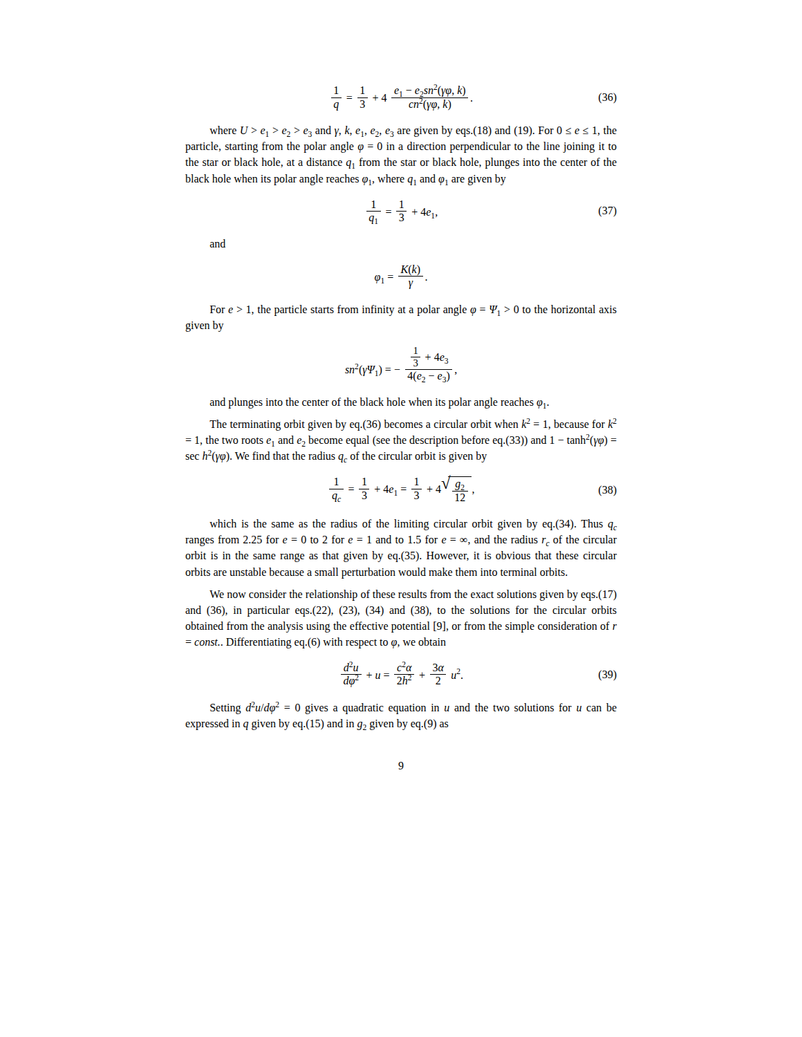1 q = 13 + 4 e1 − e2sn2(γφ, k) cn2(γφ, k). (36)
where U > e1 > e2 > e3 and γ, k, e1, e2, e3 are given by eqs.(18) and (19). For 0 ≤ e ≤ 1, the particle, starting from the polar angle φ = 0 in a direction perpendicular to the line joining it to the star or black hole, at a distance q1 from the star or black hole, plunges into the center of the black hole when its polar angle reaches φ1, where q1 and φ1 are given by
1 q1 = 13 + 4e1, (37)
and
φ1 = K(k) γ.
For e > 1, the particle starts from infinity at a polar angle φ = Ψ1 > 0 to the horizontal axis given by
sn2(γΨ1) = − 13 + 4e34(e2 − e3),
and plunges into the center of the black hole when its polar angle reaches φ1.
The terminating orbit given by eq.(36) becomes a circular orbit when k2 = 1, because for k2 = 1, the two roots e1 and e2 become equal (see the description before eq.(33)) and 1 − tanh2(γφ) = sec h2(γφ). We find that the radius qc of the circular orbit is given by
1 qc = 13 + 4e1 = 13 + 4g212, (38)
which is the same as the radius of the limiting circular orbit given by eq.(34). Thus qc ranges from 2.25 for e = 0 to 2 for e = 1 and to 1.5 for e = ∞, and the radius rc of the circular orbit is in the same range as that given by eq.(35). However, it is obvious that these circular orbits are unstable because a small perturbation would make them into terminal orbits.
We now consider the relationship of these results from the exact solutions given by eqs.(17) and (36), in particular eqs.(22), (23), (34) and (38), to the solutions for the circular orbits obtained from the analysis using the effective potential [9], or from the simple consideration of r = const.. Differentiating eq.(6) with respect to φ, we obtain
d2u dφ2 + u = c2α 2h2 + 3α 2 u2. (39)
Setting d2u/dφ2 = 0 gives a quadratic equation in u and the two solutions for u can be expressed in q given by eq.(15) and in g2 given by eq.(9) as
9